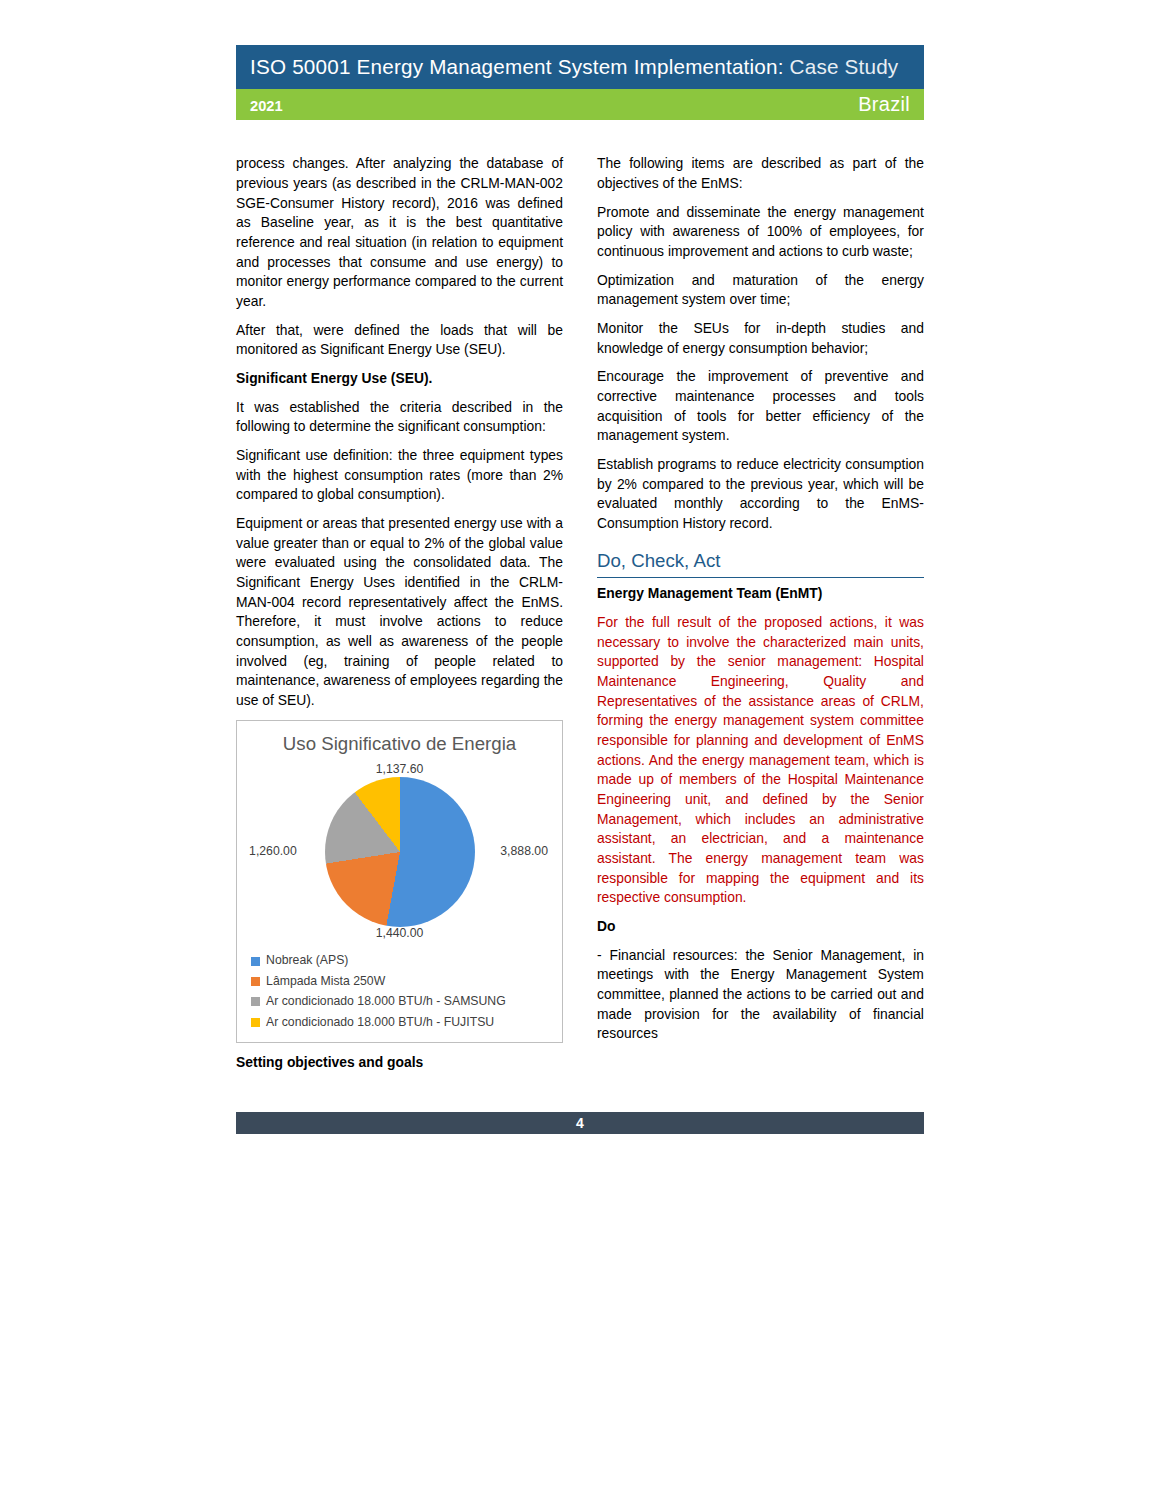ISO 50001 Energy Management System Implementation: Case Study
2021 Brazil
process changes. After analyzing the database of previous years (as described in the CRLM-MAN-002 SGE-Consumer History record), 2016 was defined as Baseline year, as it is the best quantitative reference and real situation (in relation to equipment and processes that consume and use energy) to monitor energy performance compared to the current year.
After that, were defined the loads that will be monitored as Significant Energy Use (SEU).
Significant Energy Use (SEU).
It was established the criteria described in the following to determine the significant consumption:
Significant use definition: the three equipment types with the highest consumption rates (more than 2% compared to global consumption).
Equipment or areas that presented energy use with a value greater than or equal to 2% of the global value were evaluated using the consolidated data. The Significant Energy Uses identified in the CRLM-MAN-004 record representatively affect the EnMS. Therefore, it must involve actions to reduce consumption, as well as awareness of the people involved (eg, training of people related to maintenance, awareness of employees regarding the use of SEU).
Uso Significativo de Energia
1,137.60
1,260.00
3,888.00
1,440.00
Nobreak (APS)
Lâmpada Mista 250W
Ar condicionado 18.000 BTU/h - SAMSUNG
Ar condicionado 18.000 BTU/h - FUJITSU
Setting objectives and goals
The following items are described as part of the objectives of the EnMS:
Promote and disseminate the energy management policy with awareness of 100% of employees, for continuous improvement and actions to curb waste;
Optimization and maturation of the energy management system over time;
Monitor the SEUs for in-depth studies and knowledge of energy consumption behavior;
Encourage the improvement of preventive and corrective maintenance processes and tools acquisition of tools for better efficiency of the management system.
Establish programs to reduce electricity consumption by 2% compared to the previous year, which will be evaluated monthly according to the EnMS-Consumption History record.
Do, Check, Act
Energy Management Team (EnMT)
For the full result of the proposed actions, it was necessary to involve the characterized main units, supported by the senior management: Hospital Maintenance Engineering, Quality and Representatives of the assistance areas of CRLM, forming the energy management system committee responsible for planning and development of EnMS actions. And the energy management team, which is made up of members of the Hospital Maintenance Engineering unit, and defined by the Senior Management, which includes an administrative assistant, an electrician, and a maintenance assistant. The energy management team was responsible for mapping the equipment and its respective consumption.
Do
- Financial resources: the Senior Management, in meetings with the Energy Management System committee, planned the actions to be carried out and made provision for the availability of financial resources
4